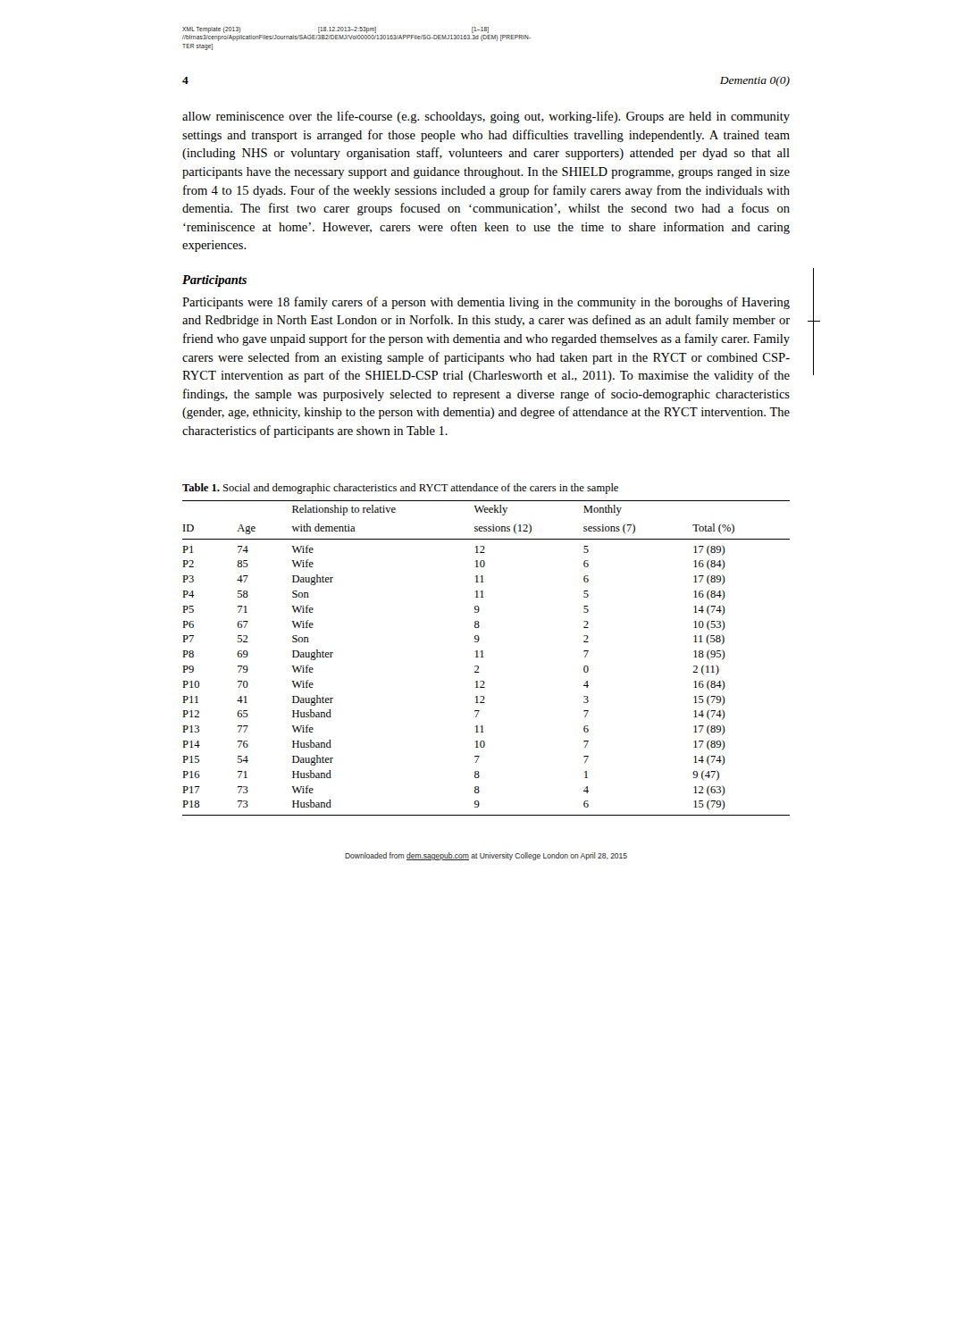XML Template (2013) [18.12.2013–2:53pm] [1–18] //blrnas3/cenpro/ApplicationFiles/Journals/SAGE/3B2/DEMJ/Vol00000/130163/APPFile/SG-DEMJ130163.3d (DEM) [PREPRIN- TER stage]
4 Dementia 0(0)
allow reminiscence over the life-course (e.g. schooldays, going out, working-life). Groups are held in community settings and transport is arranged for those people who had difficulties travelling independently. A trained team (including NHS or voluntary organisation staff, volunteers and carer supporters) attended per dyad so that all participants have the necessary support and guidance throughout. In the SHIELD programme, groups ranged in size from 4 to 15 dyads. Four of the weekly sessions included a group for family carers away from the individuals with dementia. The first two carer groups focused on ‘communication’, whilst the second two had a focus on ‘reminiscence at home’. However, carers were often keen to use the time to share information and caring experiences.
Participants
Participants were 18 family carers of a person with dementia living in the community in the boroughs of Havering and Redbridge in North East London or in Norfolk. In this study, a carer was defined as an adult family member or friend who gave unpaid support for the person with dementia and who regarded themselves as a family carer. Family carers were selected from an existing sample of participants who had taken part in the RYCT or combined CSP-RYCT intervention as part of the SHIELD-CSP trial (Charlesworth et al., 2011). To maximise the validity of the findings, the sample was purposively selected to represent a diverse range of socio-demographic characteristics (gender, age, ethnicity, kinship to the person with dementia) and degree of attendance at the RYCT intervention. The characteristics of participants are shown in Table 1.
Table 1. Social and demographic characteristics and RYCT attendance of the carers in the sample
| | | Relationship to relative | Weekly | Monthly | |
| --- | --- | --- | --- | --- | --- |
| ID | Age | with dementia | sessions (12) | sessions (7) | Total (%) |
| P1 | 74 | Wife | 12 | 5 | 17 (89) |
| P2 | 85 | Wife | 10 | 6 | 16 (84) |
| P3 | 47 | Daughter | 11 | 6 | 17 (89) |
| P4 | 58 | Son | 11 | 5 | 16 (84) |
| P5 | 71 | Wife | 9 | 5 | 14 (74) |
| P6 | 67 | Wife | 8 | 2 | 10 (53) |
| P7 | 52 | Son | 9 | 2 | 11 (58) |
| P8 | 69 | Daughter | 11 | 7 | 18 (95) |
| P9 | 79 | Wife | 2 | 0 | 2 (11) |
| P10 | 70 | Wife | 12 | 4 | 16 (84) |
| P11 | 41 | Daughter | 12 | 3 | 15 (79) |
| P12 | 65 | Husband | 7 | 7 | 14 (74) |
| P13 | 77 | Wife | 11 | 6 | 17 (89) |
| P14 | 76 | Husband | 10 | 7 | 17 (89) |
| P15 | 54 | Daughter | 7 | 7 | 14 (74) |
| P16 | 71 | Husband | 8 | 1 | 9 (47) |
| P17 | 73 | Wife | 8 | 4 | 12 (63) |
| P18 | 73 | Husband | 9 | 6 | 15 (79) |
Downloaded from dem.sagepub.com at University College London on April 28, 2015